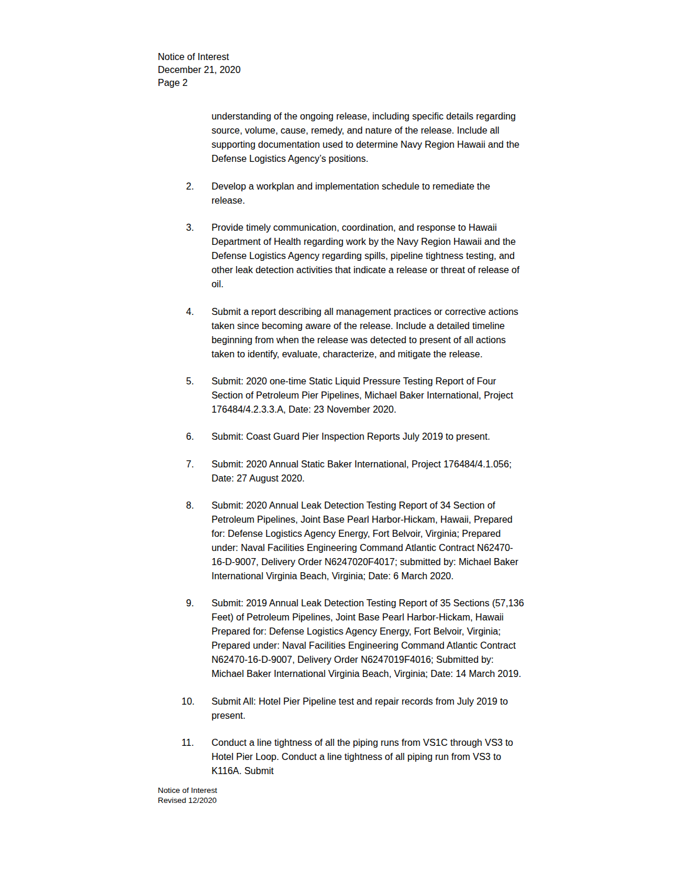Notice of Interest
December 21, 2020
Page 2
understanding of the ongoing release, including specific details regarding source, volume, cause, remedy, and nature of the release. Include all supporting documentation used to determine Navy Region Hawaii and the Defense Logistics Agency’s positions.
Develop a workplan and implementation schedule to remediate the release.
Provide timely communication, coordination, and response to Hawaii Department of Health regarding work by the Navy Region Hawaii and the Defense Logistics Agency regarding spills, pipeline tightness testing, and other leak detection activities that indicate a release or threat of release of oil.
Submit a report describing all management practices or corrective actions taken since becoming aware of the release. Include a detailed timeline beginning from when the release was detected to present of all actions taken to identify, evaluate, characterize, and mitigate the release.
Submit: 2020 one-time Static Liquid Pressure Testing Report of Four Section of Petroleum Pier Pipelines, Michael Baker International, Project 176484/4.2.3.3.A, Date: 23 November 2020.
Submit: Coast Guard Pier Inspection Reports July 2019 to present.
Submit: 2020 Annual Static Baker International, Project 176484/4.1.056; Date: 27 August 2020.
Submit: 2020 Annual Leak Detection Testing Report of 34 Section of Petroleum Pipelines, Joint Base Pearl Harbor-Hickam, Hawaii, Prepared for: Defense Logistics Agency Energy, Fort Belvoir, Virginia; Prepared under: Naval Facilities Engineering Command Atlantic Contract N62470-16-D-9007, Delivery Order N6247020F4017; submitted by: Michael Baker International Virginia Beach, Virginia; Date: 6 March 2020.
Submit: 2019 Annual Leak Detection Testing Report of 35 Sections (57,136 Feet) of Petroleum Pipelines, Joint Base Pearl Harbor-Hickam, Hawaii Prepared for: Defense Logistics Agency Energy, Fort Belvoir, Virginia; Prepared under: Naval Facilities Engineering Command Atlantic Contract N62470-16-D-9007, Delivery Order N6247019F4016; Submitted by: Michael Baker International Virginia Beach, Virginia; Date: 14 March 2019.
Submit All: Hotel Pier Pipeline test and repair records from July 2019 to present.
Conduct a line tightness of all the piping runs from VS1C through VS3 to Hotel Pier Loop. Conduct a line tightness of all piping run from VS3 to K116A. Submit
Notice of Interest
Revised 12/2020